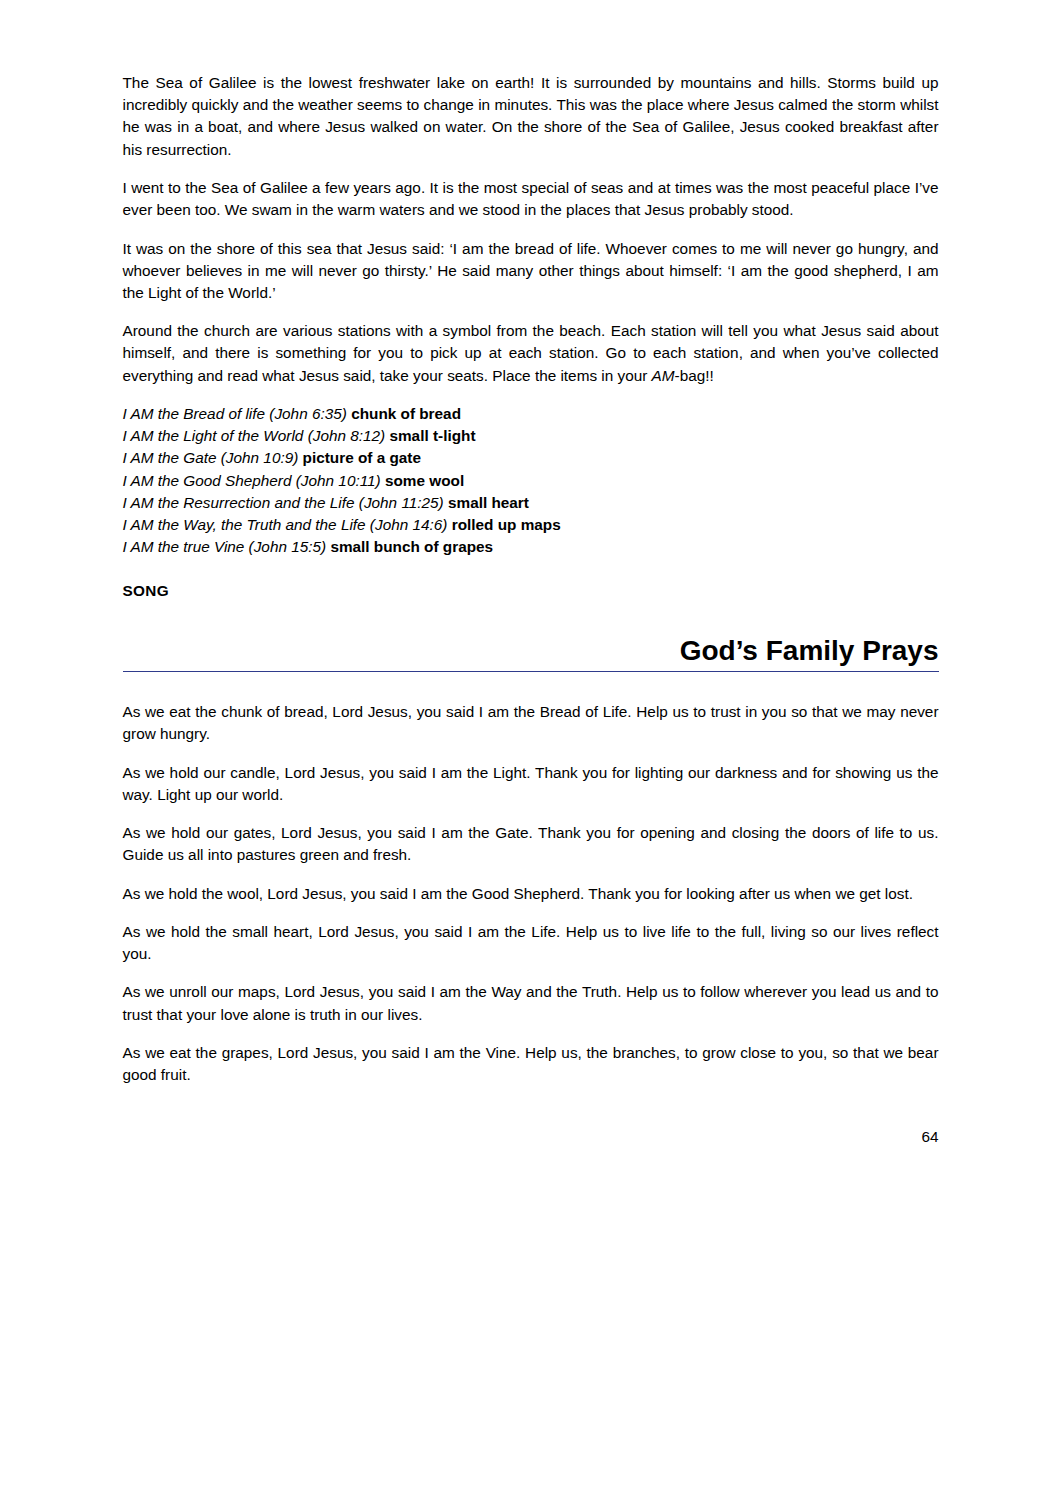The Sea of Galilee is the lowest freshwater lake on earth! It is surrounded by mountains and hills. Storms build up incredibly quickly and the weather seems to change in minutes. This was the place where Jesus calmed the storm whilst he was in a boat, and where Jesus walked on water. On the shore of the Sea of Galilee, Jesus cooked breakfast after his resurrection.
I went to the Sea of Galilee a few years ago. It is the most special of seas and at times was the most peaceful place I’ve ever been too. We swam in the warm waters and we stood in the places that Jesus probably stood.
It was on the shore of this sea that Jesus said: ‘I am the bread of life. Whoever comes to me will never go hungry, and whoever believes in me will never go thirsty.’ He said many other things about himself: ‘I am the good shepherd, I am the Light of the World.’
Around the church are various stations with a symbol from the beach. Each station will tell you what Jesus said about himself, and there is something for you to pick up at each station. Go to each station, and when you’ve collected everything and read what Jesus said, take your seats. Place the items in your AM-bag!!
I AM the Bread of life (John 6:35) chunk of bread
I AM the Light of the World (John 8:12) small t-light
I AM the Gate (John 10:9) picture of a gate
I AM the Good Shepherd (John 10:11) some wool
I AM the Resurrection and the Life (John 11:25) small heart
I AM the Way, the Truth and the Life (John 14:6) rolled up maps
I AM the true Vine (John 15:5) small bunch of grapes
SONG
God’s Family Prays
As we eat the chunk of bread, Lord Jesus, you said I am the Bread of Life. Help us to trust in you so that we may never grow hungry.
As we hold our candle, Lord Jesus, you said I am the Light. Thank you for lighting our darkness and for showing us the way. Light up our world.
As we hold our gates, Lord Jesus, you said I am the Gate. Thank you for opening and closing the doors of life to us. Guide us all into pastures green and fresh.
As we hold the wool, Lord Jesus, you said I am the Good Shepherd. Thank you for looking after us when we get lost.
As we hold the small heart, Lord Jesus, you said I am the Life. Help us to live life to the full, living so our lives reflect you.
As we unroll our maps, Lord Jesus, you said I am the Way and the Truth. Help us to follow wherever you lead us and to trust that your love alone is truth in our lives.
As we eat the grapes, Lord Jesus, you said I am the Vine. Help us, the branches, to grow close to you, so that we bear good fruit.
64